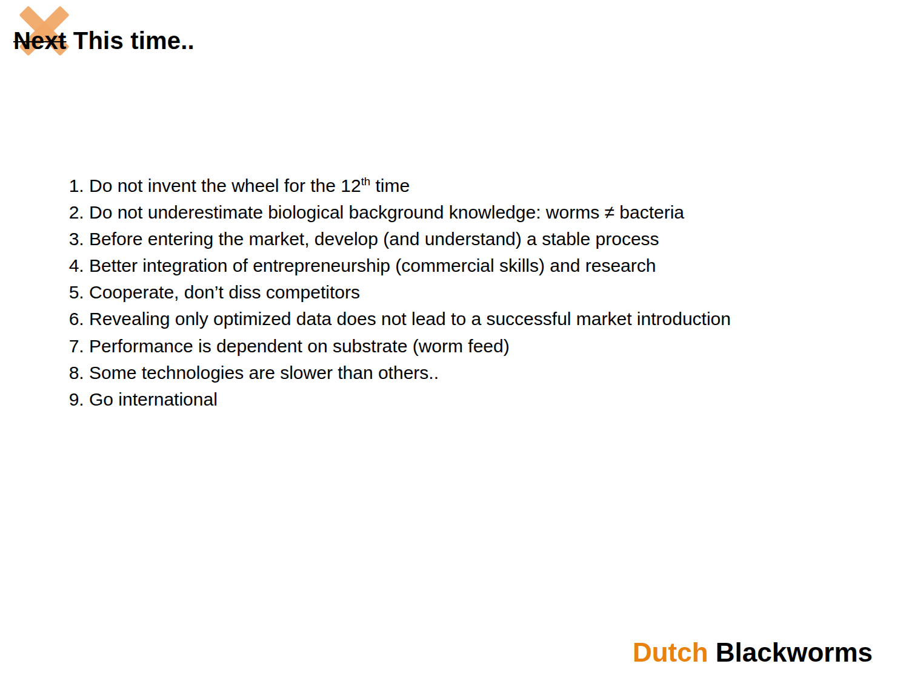Next This time..
Do not invent the wheel for the 12th time
Do not underestimate biological background knowledge: worms ≠ bacteria
Before entering the market, develop (and understand) a stable process
Better integration of entrepreneurship (commercial skills) and research
Cooperate, don’t diss competitors
Revealing only optimized data does not lead to a successful market introduction
Performance is dependent on substrate (worm feed)
Some technologies are slower than others..
Go international
Dutch Blackworms